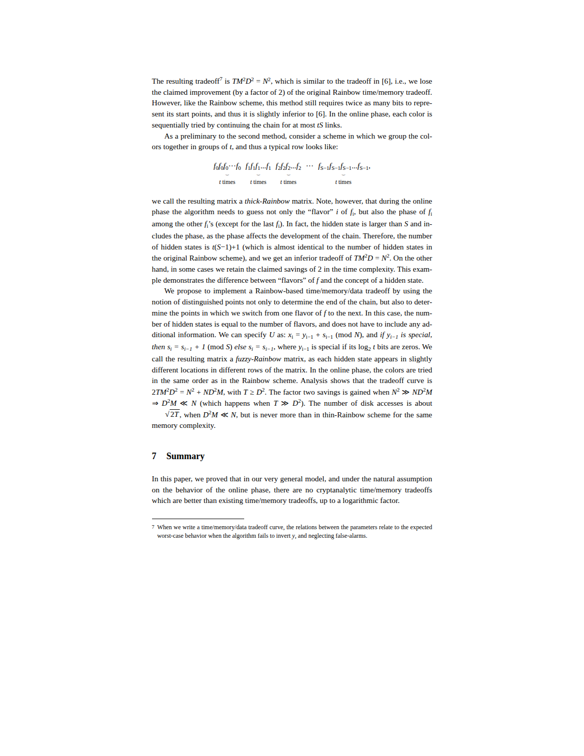The resulting tradeoff7 is TM 2 D 2 = N 2, which is similar to the tradeoff in [6], i.e., we lose the claimed improvement (by a factor of 2) of the original Rainbow time/memory tradeoff. However, like the Rainbow scheme, this method still requires twice as many bits to represent its start points, and thus it is slightly inferior to [6]. In the online phase, each color is sequentially tried by continuing the chain for at most tS links.
As a preliminary to the second method, consider a scheme in which we group the colors together in groups of t, and thus a typical row looks like:
f 0 f 0 f 0···f 0 ⏟ t times f 1 f 1 f 1...f 1 ⏟ t times f 2 f 2 f 2...f 2 ⏟ t times ··· fS−1 fS−1 fS−1...fS−1 ⏟ t times ,
we call the resulting matrix a thick-Rainbow matrix. Note, however, that during the online phase the algorithm needs to guess not only the “flavor” i of fi, but also the phase of fi among the other fi’s (except for the last fi). In fact, the hidden state is larger than S and includes the phase, as the phase affects the development of the chain. Therefore, the number of hidden states is t(S−1)+1 (which is almost identical to the number of hidden states in the original Rainbow scheme), and we get an inferior tradeoff of TM 2 D = N 2. On the other hand, in some cases we retain the claimed savings of 2 in the time complexity. This example demonstrates the difference between “flavors” of f and the concept of a hidden state.
We propose to implement a Rainbow-based time/memory/data tradeoff by using the notion of distinguished points not only to determine the end of the chain, but also to determine the points in which we switch from one flavor of f to the next. In this case, the number of hidden states is equal to the number of flavors, and does not have to include any additional information. We can specify U as: xi = yi−1 + si−1 (mod N), and if yi−1 is special, then si = si−1 + 1 (mod S) else si = si−1, where yi−1 is special if its log2 t bits are zeros. We call the resulting matrix a fuzzy-Rainbow matrix, as each hidden state appears in slightly different locations in different rows of the matrix. In the online phase, the colors are tried in the same order as in the Rainbow scheme. Analysis shows that the tradeoff curve is 2TM 2 D 2 = N 2 + ND 2 M, with T ≥ D 2. The factor two savings is gained when N 2 ≫ ND 2 M ⇒ D 2 M ≪ N (which happens when T ≫ D 2). The number of disk accesses is about √2T, when D 2 M ≪ N, but is never more than in thin-Rainbow scheme for the same memory complexity.
7 Summary
In this paper, we proved that in our very general model, and under the natural assumption on the behavior of the online phase, there are no cryptanalytic time/memory tradeoffs which are better than existing time/memory tradeoffs, up to a logarithmic factor.
7 When we write a time/memory/data tradeoff curve, the relations between the parameters relate to the expected worst-case behavior when the algorithm fails to invert y, and neglecting false-alarms.